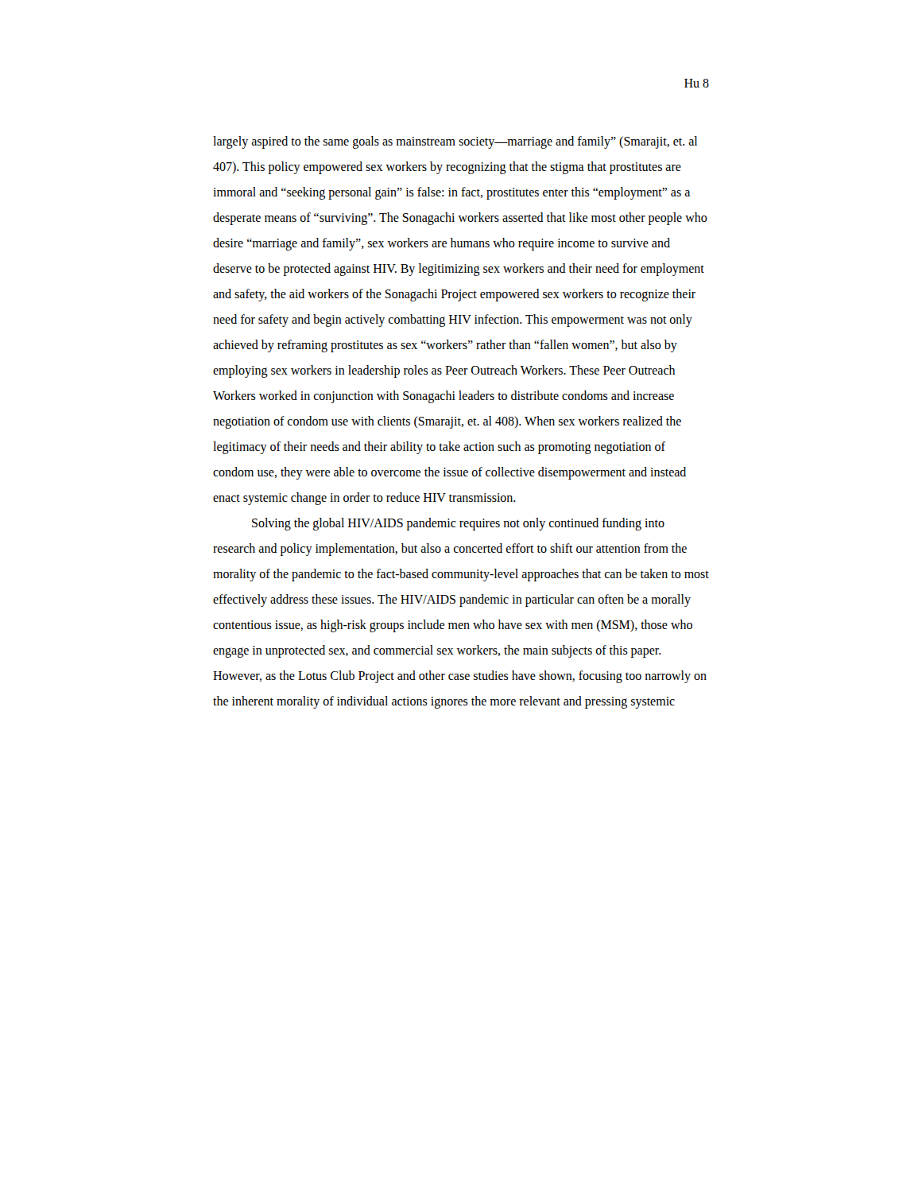Hu 8
largely aspired to the same goals as mainstream society—marriage and family” (Smarajit, et. al 407). This policy empowered sex workers by recognizing that the stigma that prostitutes are immoral and “seeking personal gain” is false: in fact, prostitutes enter this “employment” as a desperate means of “surviving”. The Sonagachi workers asserted that like most other people who desire “marriage and family”, sex workers are humans who require income to survive and deserve to be protected against HIV. By legitimizing sex workers and their need for employment and safety, the aid workers of the Sonagachi Project empowered sex workers to recognize their need for safety and begin actively combatting HIV infection. This empowerment was not only achieved by reframing prostitutes as sex “workers” rather than “fallen women”, but also by employing sex workers in leadership roles as Peer Outreach Workers. These Peer Outreach Workers worked in conjunction with Sonagachi leaders to distribute condoms and increase negotiation of condom use with clients (Smarajit, et. al 408). When sex workers realized the legitimacy of their needs and their ability to take action such as promoting negotiation of condom use, they were able to overcome the issue of collective disempowerment and instead enact systemic change in order to reduce HIV transmission.
Solving the global HIV/AIDS pandemic requires not only continued funding into research and policy implementation, but also a concerted effort to shift our attention from the morality of the pandemic to the fact-based community-level approaches that can be taken to most effectively address these issues. The HIV/AIDS pandemic in particular can often be a morally contentious issue, as high-risk groups include men who have sex with men (MSM), those who engage in unprotected sex, and commercial sex workers, the main subjects of this paper. However, as the Lotus Club Project and other case studies have shown, focusing too narrowly on the inherent morality of individual actions ignores the more relevant and pressing systemic